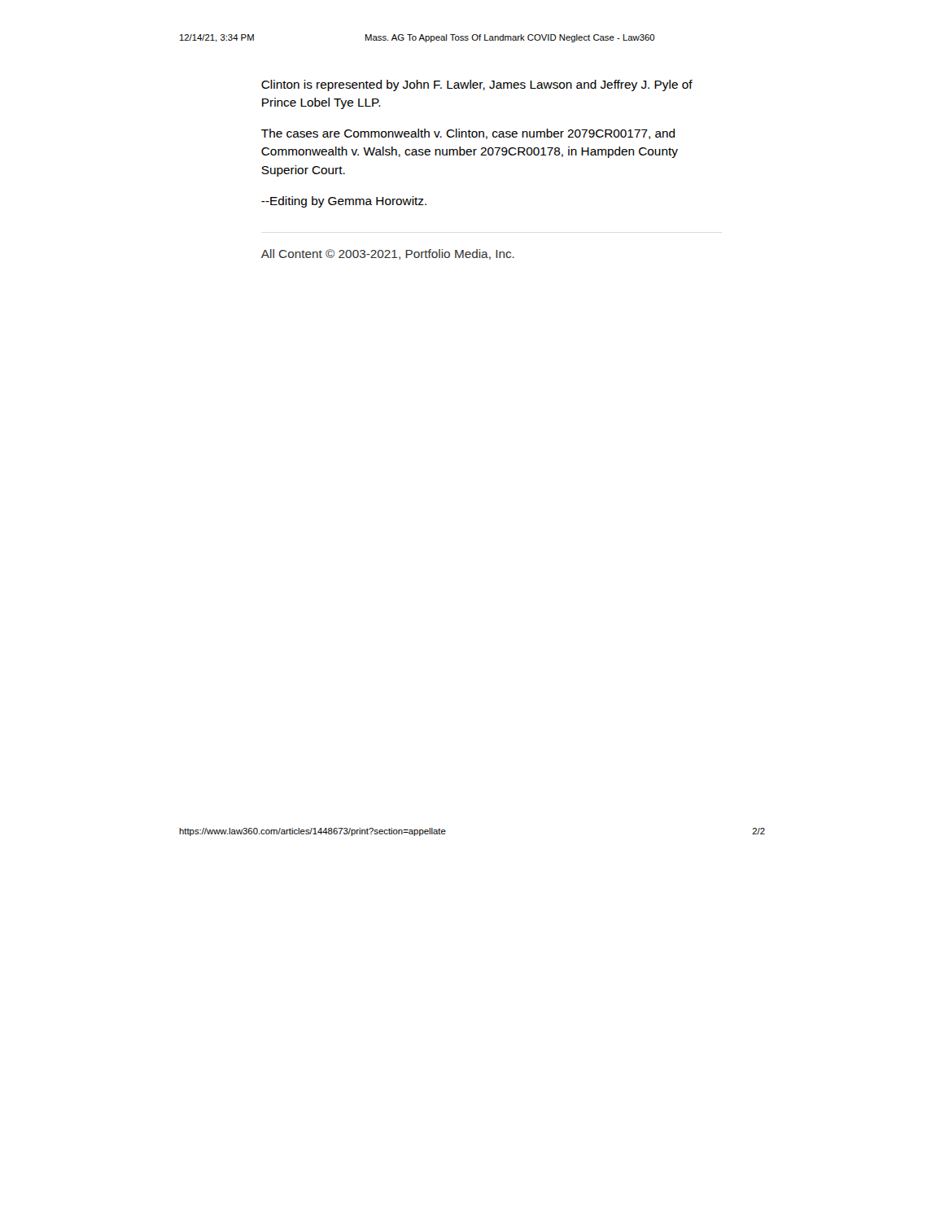12/14/21, 3:34 PM Mass. AG To Appeal Toss Of Landmark COVID Neglect Case - Law360
Clinton is represented by John F. Lawler, James Lawson and Jeffrey J. Pyle of Prince Lobel Tye LLP.
The cases are Commonwealth v. Clinton, case number 2079CR00177, and Commonwealth v. Walsh, case number 2079CR00178, in Hampden County Superior Court.
--Editing by Gemma Horowitz.
All Content © 2003-2021, Portfolio Media, Inc.
https://www.law360.com/articles/1448673/print?section=appellate 2/2